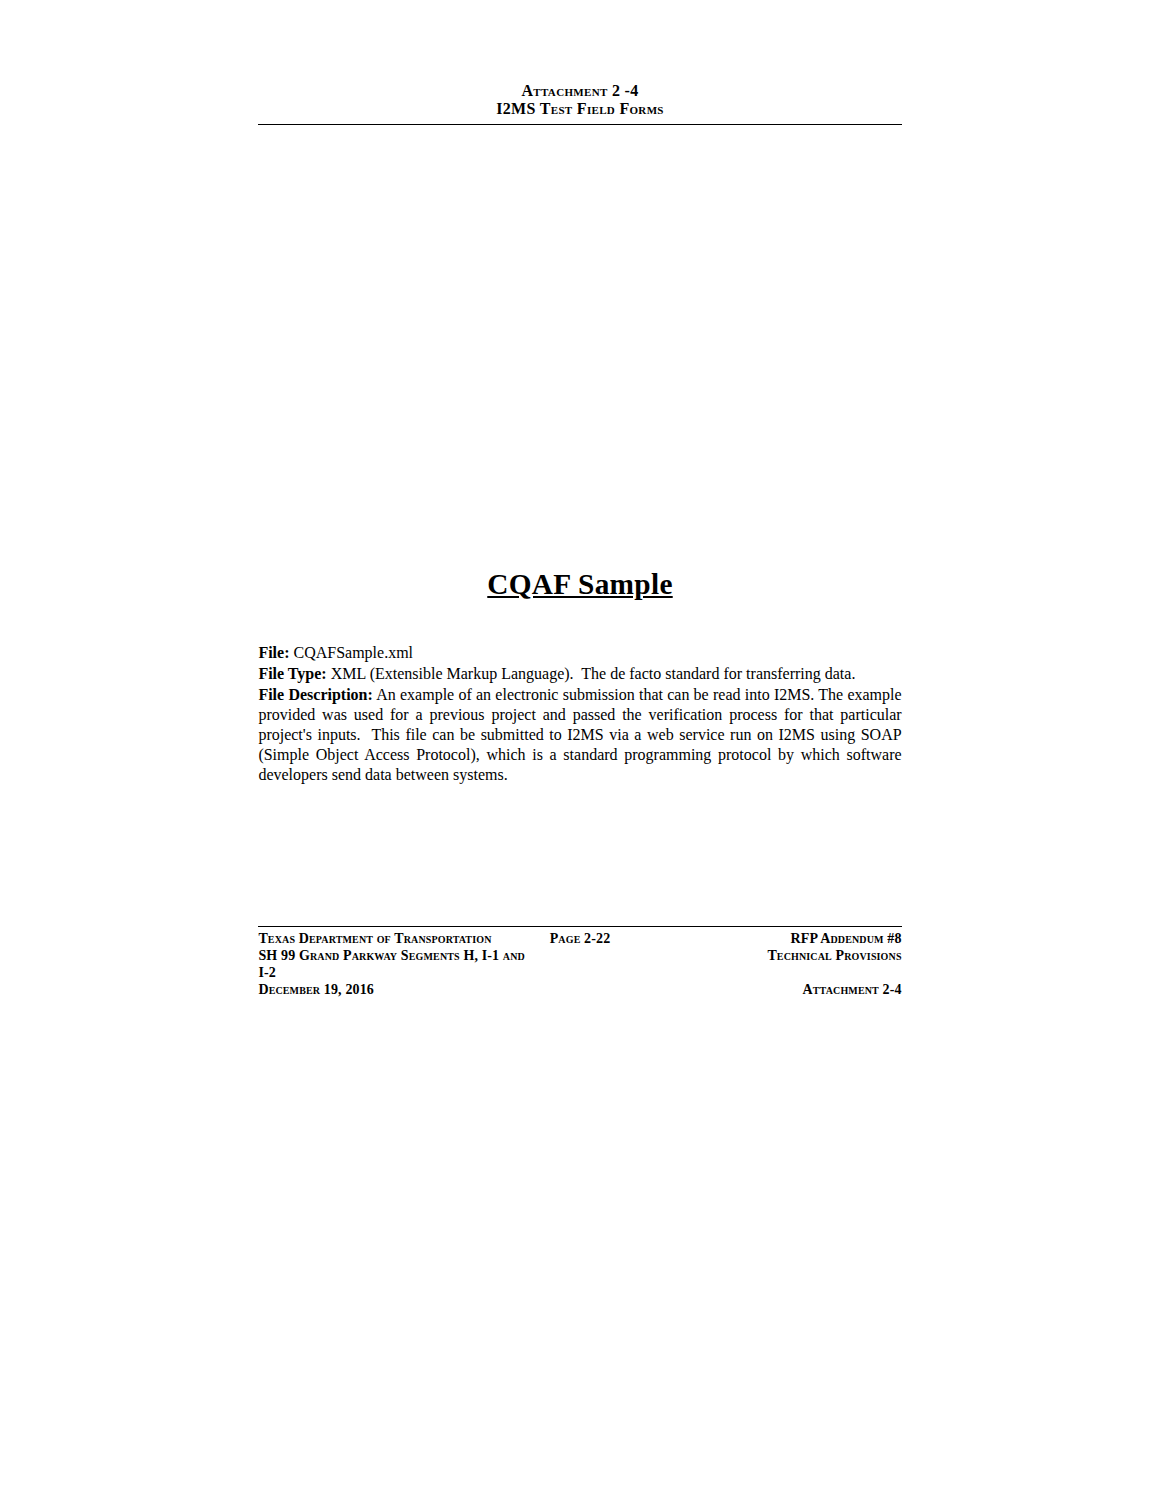Attachment 2 -4 I2MS Test Field Forms
CQAF Sample
File: CQAFSample.xml
File Type: XML (Extensible Markup Language). The de facto standard for transferring data.
File Description: An example of an electronic submission that can be read into I2MS. The example provided was used for a previous project and passed the verification process for that particular project's inputs. This file can be submitted to I2MS via a web service run on I2MS using SOAP (Simple Object Access Protocol), which is a standard programming protocol by which software developers send data between systems.
| Texas Department of Transportation | Page 2-22 | RFP Addendum #8 |
| SH 99 Grand Parkway Segments H, I-1 and I-2 | | Technical Provisions |
| December 19, 2016 | | Attachment 2-4 |